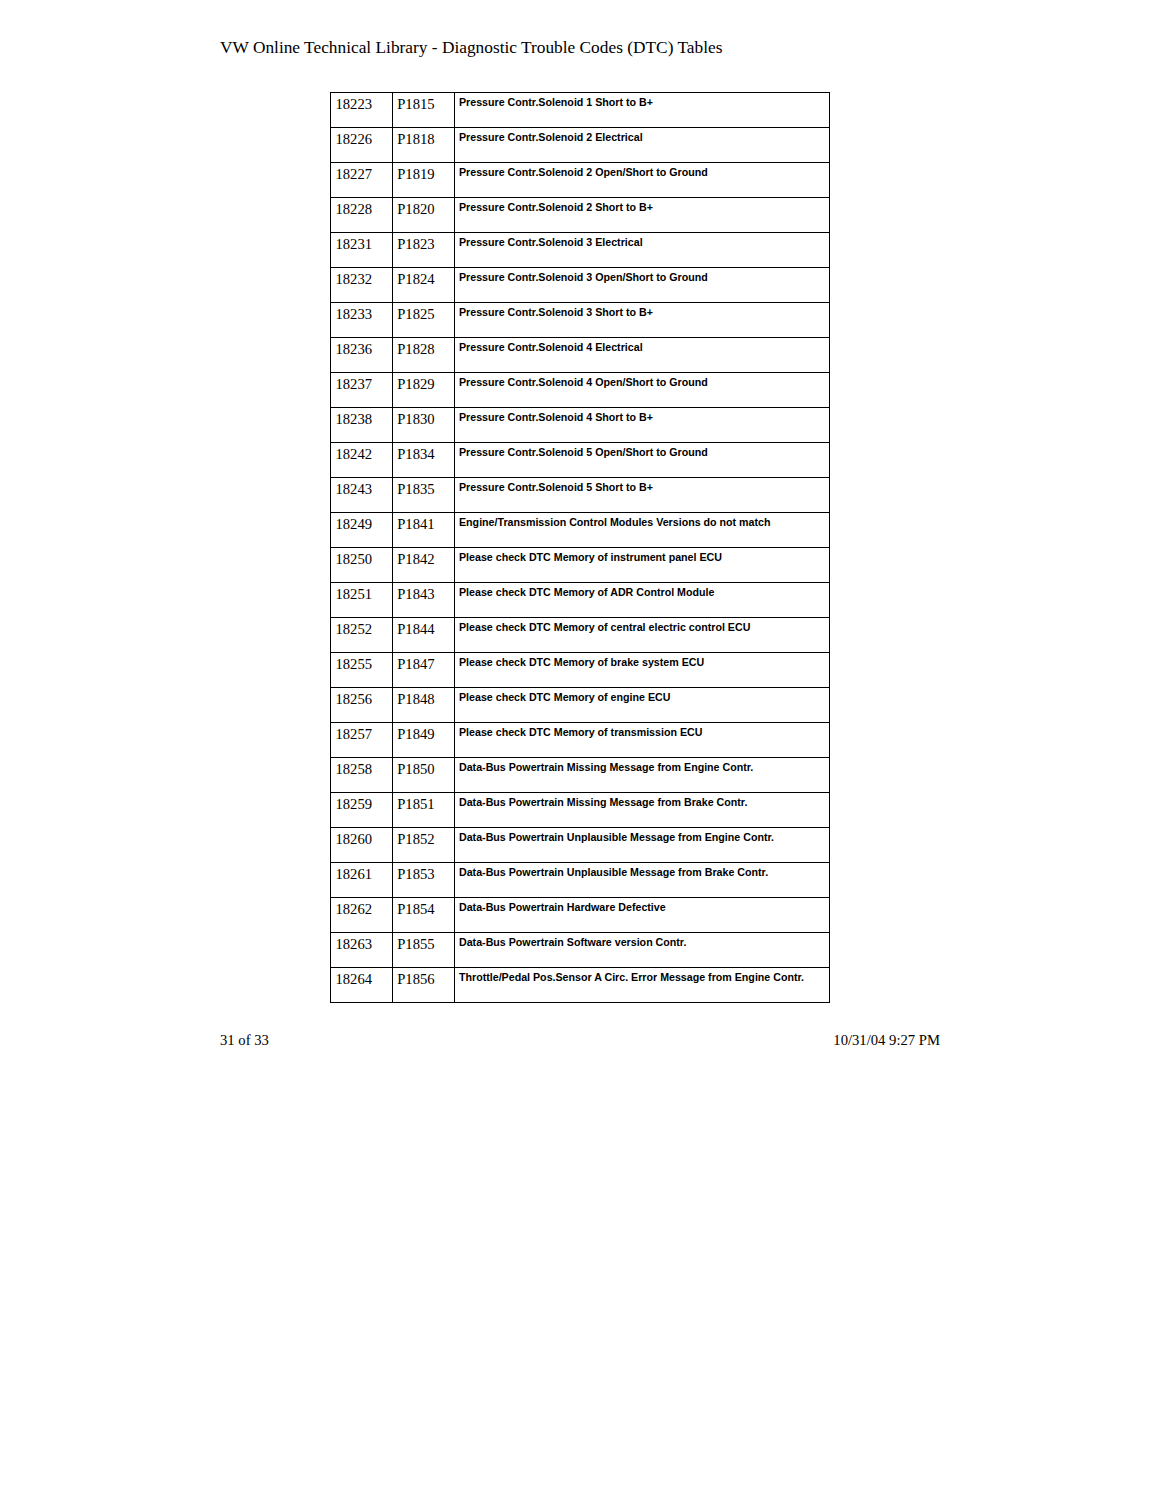VW Online Technical Library - Diagnostic Trouble Codes (DTC) Tables
| 18223 | P1815 | Pressure Contr.Solenoid 1 Short to B+ |
| 18226 | P1818 | Pressure Contr.Solenoid 2 Electrical |
| 18227 | P1819 | Pressure Contr.Solenoid 2 Open/Short to Ground |
| 18228 | P1820 | Pressure Contr.Solenoid 2 Short to B+ |
| 18231 | P1823 | Pressure Contr.Solenoid 3 Electrical |
| 18232 | P1824 | Pressure Contr.Solenoid 3 Open/Short to Ground |
| 18233 | P1825 | Pressure Contr.Solenoid 3 Short to B+ |
| 18236 | P1828 | Pressure Contr.Solenoid 4 Electrical |
| 18237 | P1829 | Pressure Contr.Solenoid 4 Open/Short to Ground |
| 18238 | P1830 | Pressure Contr.Solenoid 4 Short to B+ |
| 18242 | P1834 | Pressure Contr.Solenoid 5 Open/Short to Ground |
| 18243 | P1835 | Pressure Contr.Solenoid 5 Short to B+ |
| 18249 | P1841 | Engine/Transmission Control Modules Versions do not match |
| 18250 | P1842 | Please check DTC Memory of instrument panel ECU |
| 18251 | P1843 | Please check DTC Memory of ADR Control Module |
| 18252 | P1844 | Please check DTC Memory of central electric control ECU |
| 18255 | P1847 | Please check DTC Memory of brake system ECU |
| 18256 | P1848 | Please check DTC Memory of engine ECU |
| 18257 | P1849 | Please check DTC Memory of transmission ECU |
| 18258 | P1850 | Data-Bus Powertrain Missing Message from Engine Contr. |
| 18259 | P1851 | Data-Bus Powertrain Missing Message from Brake Contr. |
| 18260 | P1852 | Data-Bus Powertrain Unplausible Message from Engine Contr. |
| 18261 | P1853 | Data-Bus Powertrain Unplausible Message from Brake Contr. |
| 18262 | P1854 | Data-Bus Powertrain Hardware Defective |
| 18263 | P1855 | Data-Bus Powertrain Software version Contr. |
| 18264 | P1856 | Throttle/Pedal Pos.Sensor A Circ. Error Message from Engine Contr. |
31 of 33 10/31/04 9:27 PM